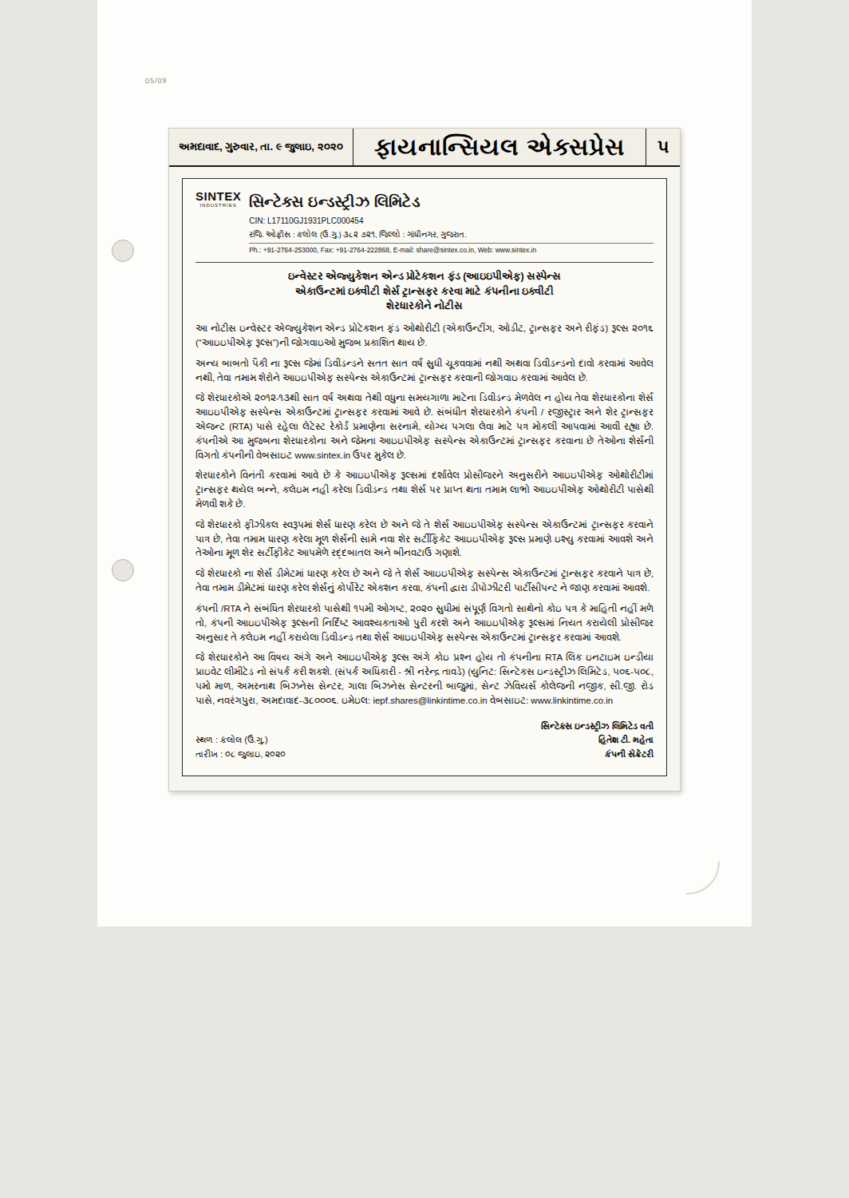05/09
અમદાવાદ, ગુરુવાર, તા. ૯ જુલાઇ, ૨૦૨૦
ફાયનાન્સિયલ એક્સપ્રેસ
૫
SINTEX
INDUSTRIES
સિન્ટેક્સ ઇન્ડસ્ટ્રીઝ લિમિટેડ
CIN: L17110GJ1931PLC000454
રજિ. ઓફીસ : કલોલ (ઉ.ગુ.) ૩૮૨ ૭૨૧, જિલ્લો : ગાંધીનગર, ગુજરાત.
Ph.: +91-2764-253000, Fax: +91-2764-222868, E-mail: share@sintex.co.in, Web: www.sintex.in
ઇન્વેસ્ટર એજ્યુકેશન એન્ડ પ્રોટેકશન ફંડ (આઇઇપીએફ) સસ્પેન્સ
એકાઉન્ટમાં ઇક્વીટી શેર્સ ટ્રાન્સફર કરવા માટે કંપનીના ઇક્વીટી
શેરધારકોને નોટીસ
આ નોટીસ ઇન્વેસ્ટર એજ્યુકેશન એન્ડ પ્રોટેકશન ફંડ ઓથોરીટી (એકાઉન્ટીંગ, ઓડીટ, ટ્રાન્સફર અને રીફંડ) રૂલ્સ ૨૦૧૬ (“આઇઇપીએફ રૂલ્સ”)ની જોગવાઇઓ મુજબ પ્રકાશિત થાય છે.
અન્ય બાબતો પૈકી ના રૂલ્સ જેમાં ડિવીડન્ડને સતત સાત વર્ષ સુધી ચૂકવવામાં નથી અથવા ડિવીડન્ડનો દાવો કરવામાં આવેલ નથી, તેવા તમામ શેરોને આઇઇપીએફ સસ્પેન્સ એકાઉન્ટમાં ટ્રાન્સફર કરવાની જોગવાઇ કરવામાં આવેલ છે.
જે શેરધારકોએ ૨૦૧૨-૧૩થી સાત વર્ષ અથવા તેથી વધુના સમયગાળા માટેના ડિવીડન્ડ મેળવેલ ન હોય તેવા શેરધારકોના શેર્સ આઇઇપીએફ સસ્પેન્સ એકાઉન્ટમાં ટ્રાન્સફર કરવામાં આવે છે. સંબંધીત શેરધારકોને કંપની / રજીસ્ટ્રાર અને શેર ટ્રાન્સફર એજન્ટ (RTA) પાસે રહેલા લેટેસ્ટ રેકોર્ડ પ્રમાણેના સરનામે, યોગ્ય પગલા લેવા માટે પત્ર મોકલી આપવામાં આવી રહ્યા છે. કંપનીએ આ મુજબના શેરધારકોના અને જેમના આઇઇપીએફ સસ્પેન્સ એકાઉન્ટમાં ટ્રાન્સફર કરવાના છે તેઓના શેર્સની વિગતો કંપનીની વેબસાઇટ www.sintex.in ઉપર મુકેલ છે.
શેરધારકોને વિનંતી કરવામાં આવે છે કે આઇઇપીએફ રૂલ્સમાં દર્શાવેલ પ્રોસીજરને અનુસરીને આઇઇપીએફ ઓથોરીટીમાં ટ્રાન્સફર થયેલ બન્ને, ક્લેઇમ નહી કરેલા ડિવીડન્ડ તથા શેર્સ પર પ્રાપ્ત થતા તમામ લાભો આઇઇપીએફ ઓથોરીટી પાસેથી મેળવી શકે છે.
જે શેરધારકો ફીઝીકલ સ્વરૂપમાં શેર્સ ધારણ કરેલ છે અને જે તે શેર્સ આઇઇપીએફ સસ્પેન્સ એકાઉન્ટમાં ટ્રાન્સફર કરવાને પાત્ર છે, તેવા તમામ ધારણ કરેલા મૂળ શેર્સની સામે નવા શેર સર્ટીફિકેટ આઇઇપીએફ રૂલ્સ પ્રમાણે ઇશ્યુ કરવામાં આવશે અને તેઓના મૂળ શેર સર્ટીફીકેટ આપમેળે રદ્દબાતલ અને બીનવટાઉ ગણાશે.
જે શેરધારકો ના શેર્સ ડીમેટમાં ધારણ કરેલ છે અને જે તે શેર્સ આઇઇપીએફ સસ્પેન્સ એકાઉન્ટમાં ટ્રાન્સફર કરવાને પાત્ર છે, તેવા તમામ ડીમેટમાં ધારણ કરેલ શેર્સનું કોર્પોરેટ એકશન કરવા, કંપની દ્વારા ડીપોઝીટરી પાર્ટીસીપન્ટ ને જાણ કરવામાં આવશે.
કંપની /RTA ને સંબંધિત શેરધારકો પાસેથી ૧૫મી ઓગષ્ટ, ૨૦૨૦ સુધીમાં સંપૂર્ણ વિગતો સાથેનો કોઇ પત્ર કે માહિતી નહીં મળે તો, કંપની આઇઇપીએફ રૂલ્સની નિર્દિષ્ટ આવશ્યકતાઓ પુરી કરશે અને આઇઇપીએફ રૂલ્સમાં નિયત કરાયેલી પ્રોસીજર અનુસાર તે ક્લેઇમ નહીં કરાયેલા ડિવીડન્ડ તથા શેર્સ આઇઇપીએફ સસ્પેન્સ એકાઉન્ટમાં ટ્રાન્સફર કરવામાં આવશે.
જે શેરધારકોને આ વિષય અંગે અને આઇઇપીએફ રૂલ્સ અંગે કોઇ પ્રશ્ન હોય તો કંપનીના RTA લિંક ઇનટાઇમ ઇન્ડીયા પ્રાઇવેટ લીમીટેડ નો સંપર્ક કરી શકશે. (સંપર્ક અધિકારી - શ્રી નરેન્દ્ર તાવડે) (યુનિટ: સિન્ટેક્સ ઇન્ડસ્ટ્રીઝ લિમિટેડ, ૫૦૬-૫૦૮, ૫મો માળ, અમરનાથ બિઝનેસ સેન્ટર, ગાલા બિઝનેસ સેન્ટરની બાજુમાં, સેન્ટ ઝેવિયર્સ કોલેજની નજીક, સી.જી. રોડ પાસે, નવરંગપુરા, અમદાવાદ-૩૮૦૦૦૬. ઇમેઇલ: iepf.shares@linkintime.co.in વેબસાઇટ: www.linkintime.co.in
સ્થળ : કલોલ (ઉ.ગુ.)
તારીખ : ૦૮ જુલાઇ, ૨૦૨૦
સિન્ટેક્સ ઇન્ડસ્ટ્રીઝ લિમિટેડ વતી
હિતેશ ટી. મહેતા
કંપની સેક્રેટરી